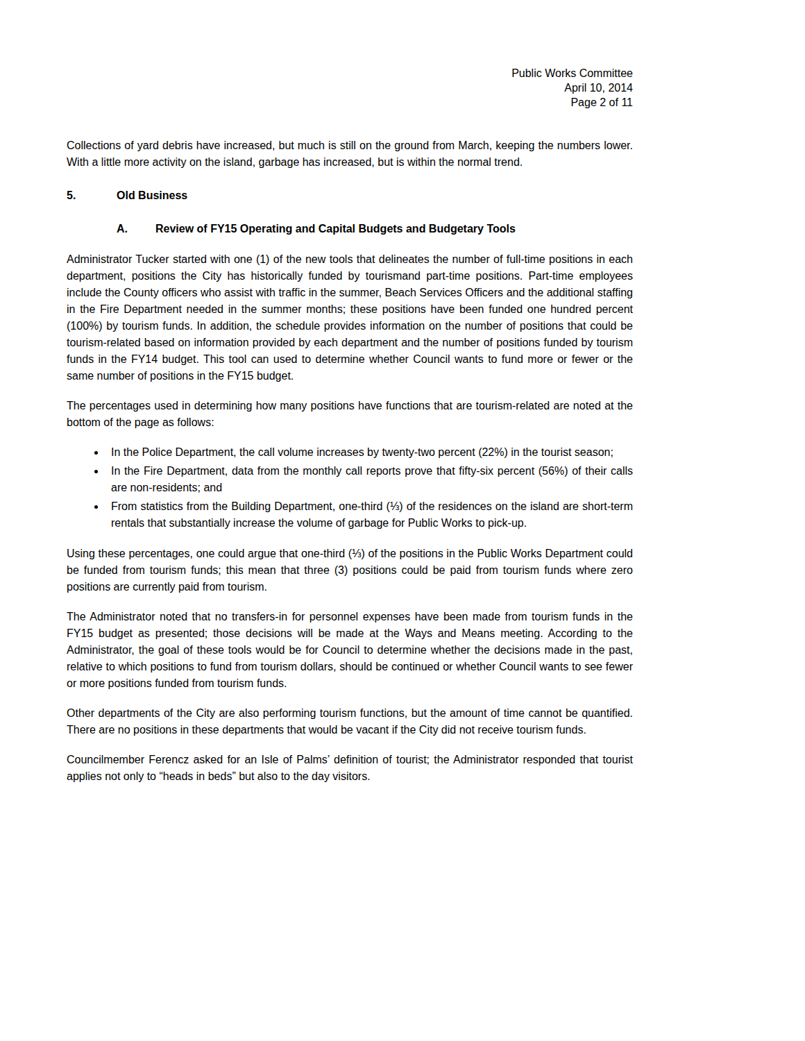Public Works Committee
April 10, 2014
Page 2 of 11
Collections of yard debris have increased, but much is still on the ground from March, keeping the numbers lower. With a little more activity on the island, garbage has increased, but is within the normal trend.
5. Old Business
A. Review of FY15 Operating and Capital Budgets and Budgetary Tools
Administrator Tucker started with one (1) of the new tools that delineates the number of full-time positions in each department, positions the City has historically funded by tourismand part-time positions. Part-time employees include the County officers who assist with traffic in the summer, Beach Services Officers and the additional staffing in the Fire Department needed in the summer months; these positions have been funded one hundred percent (100%) by tourism funds. In addition, the schedule provides information on the number of positions that could be tourism-related based on information provided by each department and the number of positions funded by tourism funds in the FY14 budget. This tool can used to determine whether Council wants to fund more or fewer or the same number of positions in the FY15 budget.
The percentages used in determining how many positions have functions that are tourism-related are noted at the bottom of the page as follows:
In the Police Department, the call volume increases by twenty-two percent (22%) in the tourist season;
In the Fire Department, data from the monthly call reports prove that fifty-six percent (56%) of their calls are non-residents; and
From statistics from the Building Department, one-third (⅓) of the residences on the island are short-term rentals that substantially increase the volume of garbage for Public Works to pick-up.
Using these percentages, one could argue that one-third (⅓) of the positions in the Public Works Department could be funded from tourism funds; this mean that three (3) positions could be paid from tourism funds where zero positions are currently paid from tourism.
The Administrator noted that no transfers-in for personnel expenses have been made from tourism funds in the FY15 budget as presented; those decisions will be made at the Ways and Means meeting. According to the Administrator, the goal of these tools would be for Council to determine whether the decisions made in the past, relative to which positions to fund from tourism dollars, should be continued or whether Council wants to see fewer or more positions funded from tourism funds.
Other departments of the City are also performing tourism functions, but the amount of time cannot be quantified. There are no positions in these departments that would be vacant if the City did not receive tourism funds.
Councilmember Ferencz asked for an Isle of Palms’ definition of tourist; the Administrator responded that tourist applies not only to “heads in beds” but also to the day visitors.